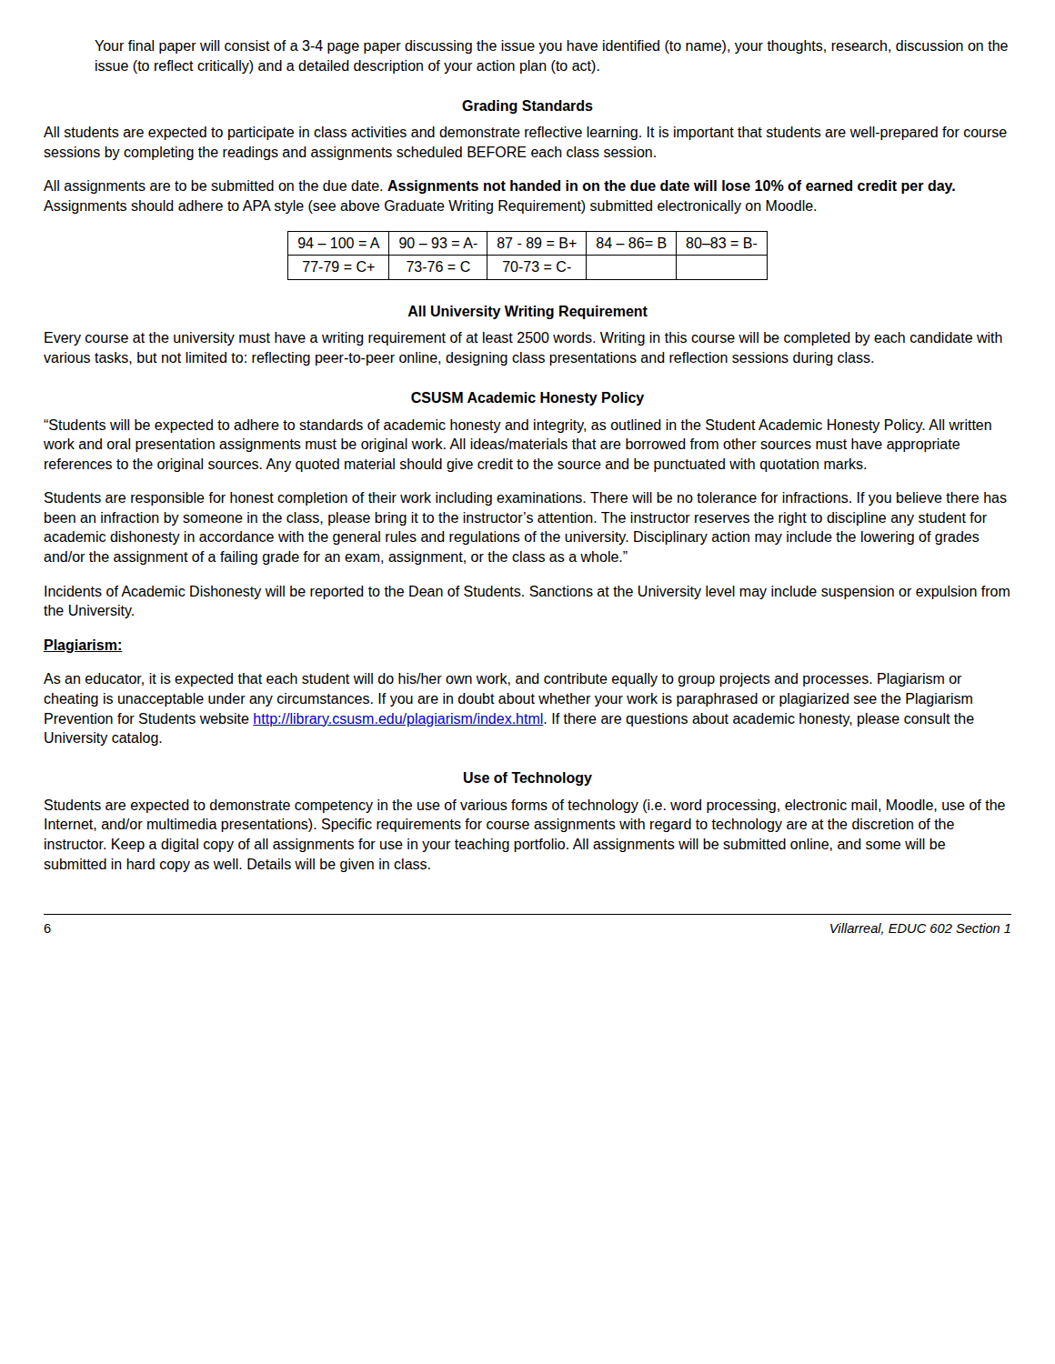Your final paper will consist of a 3-4 page paper discussing the issue you have identified (to name), your thoughts, research, discussion on the issue (to reflect critically) and a detailed description of your action plan (to act).
Grading Standards
All students are expected to participate in class activities and demonstrate reflective learning. It is important that students are well-prepared for course sessions by completing the readings and assignments scheduled BEFORE each class session.
All assignments are to be submitted on the due date. Assignments not handed in on the due date will lose 10% of earned credit per day. Assignments should adhere to APA style (see above Graduate Writing Requirement) submitted electronically on Moodle.
| 94 – 100 = A | 90 – 93 = A- | 87 - 89 = B+ | 84 – 86= B | 80–83 = B- |
| 77-79 = C+ | 73-76 = C | 70-73 = C- | | |
All University Writing Requirement
Every course at the university must have a writing requirement of at least 2500 words. Writing in this course will be completed by each candidate with various tasks, but not limited to: reflecting peer-to-peer online, designing class presentations and reflection sessions during class.
CSUSM Academic Honesty Policy
“Students will be expected to adhere to standards of academic honesty and integrity, as outlined in the Student Academic Honesty Policy. All written work and oral presentation assignments must be original work. All ideas/materials that are borrowed from other sources must have appropriate references to the original sources. Any quoted material should give credit to the source and be punctuated with quotation marks.
Students are responsible for honest completion of their work including examinations. There will be no tolerance for infractions. If you believe there has been an infraction by someone in the class, please bring it to the instructor’s attention. The instructor reserves the right to discipline any student for academic dishonesty in accordance with the general rules and regulations of the university. Disciplinary action may include the lowering of grades and/or the assignment of a failing grade for an exam, assignment, or the class as a whole.”
Incidents of Academic Dishonesty will be reported to the Dean of Students. Sanctions at the University level may include suspension or expulsion from the University.
Plagiarism:
As an educator, it is expected that each student will do his/her own work, and contribute equally to group projects and processes. Plagiarism or cheating is unacceptable under any circumstances. If you are in doubt about whether your work is paraphrased or plagiarized see the Plagiarism Prevention for Students website http://library.csusm.edu/plagiarism/index.html. If there are questions about academic honesty, please consult the University catalog.
Use of Technology
Students are expected to demonstrate competency in the use of various forms of technology (i.e. word processing, electronic mail, Moodle, use of the Internet, and/or multimedia presentations). Specific requirements for course assignments with regard to technology are at the discretion of the instructor. Keep a digital copy of all assignments for use in your teaching portfolio. All assignments will be submitted online, and some will be submitted in hard copy as well. Details will be given in class.
6 Villarreal, EDUC 602 Section 1